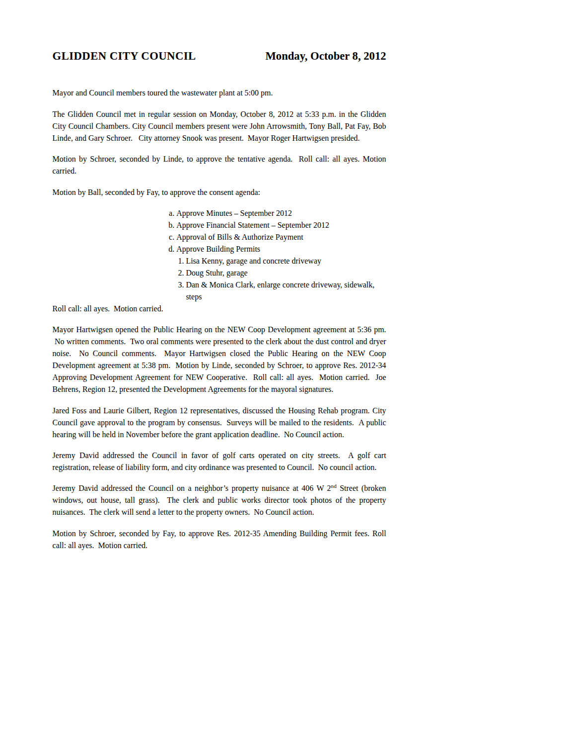GLIDDEN CITY COUNCIL Monday, October 8, 2012
Mayor and Council members toured the wastewater plant at 5:00 pm.
The Glidden Council met in regular session on Monday, October 8, 2012 at 5:33 p.m. in the Glidden City Council Chambers. City Council members present were John Arrowsmith, Tony Ball, Pat Fay, Bob Linde, and Gary Schroer. City attorney Snook was present. Mayor Roger Hartwigsen presided.
Motion by Schroer, seconded by Linde, to approve the tentative agenda. Roll call: all ayes. Motion carried.
Motion by Ball, seconded by Fay, to approve the consent agenda:
Approve Minutes – September 2012
Approve Financial Statement – September 2012
Approval of Bills & Authorize Payment
Approve Building Permits
Lisa Kenny, garage and concrete driveway
Doug Stuhr, garage
Dan & Monica Clark, enlarge concrete driveway, sidewalk, steps
Roll call: all ayes. Motion carried.
Mayor Hartwigsen opened the Public Hearing on the NEW Coop Development agreement at 5:36 pm. No written comments. Two oral comments were presented to the clerk about the dust control and dryer noise. No Council comments. Mayor Hartwigsen closed the Public Hearing on the NEW Coop Development agreement at 5:38 pm. Motion by Linde, seconded by Schroer, to approve Res. 2012-34 Approving Development Agreement for NEW Cooperative. Roll call: all ayes. Motion carried. Joe Behrens, Region 12, presented the Development Agreements for the mayoral signatures.
Jared Foss and Laurie Gilbert, Region 12 representatives, discussed the Housing Rehab program. City Council gave approval to the program by consensus. Surveys will be mailed to the residents. A public hearing will be held in November before the grant application deadline. No Council action.
Jeremy David addressed the Council in favor of golf carts operated on city streets. A golf cart registration, release of liability form, and city ordinance was presented to Council. No council action.
Jeremy David addressed the Council on a neighbor’s property nuisance at 406 W 2nd Street (broken windows, out house, tall grass). The clerk and public works director took photos of the property nuisances. The clerk will send a letter to the property owners. No Council action.
Motion by Schroer, seconded by Fay, to approve Res. 2012-35 Amending Building Permit fees. Roll call: all ayes. Motion carried.